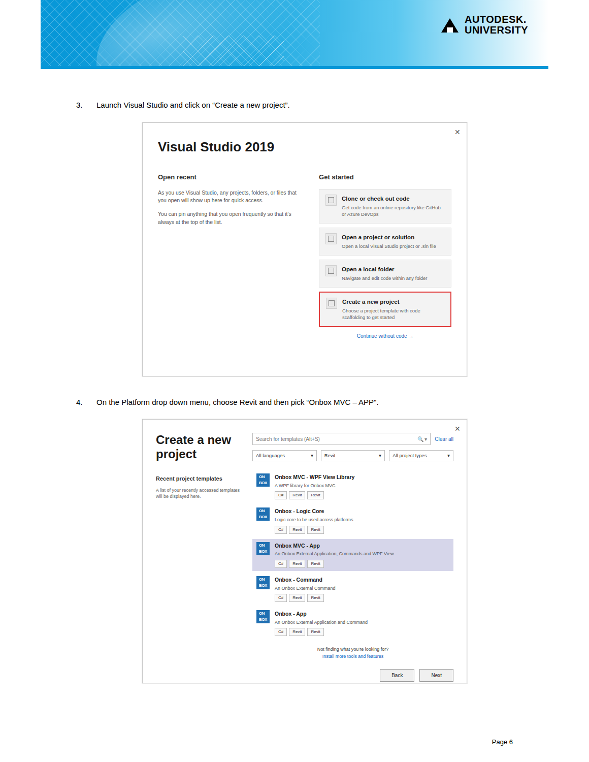AUTODESK.
UNIVERSITY
Launch Visual Studio and click on “Create a new project”.
✕
Visual Studio 2019
Open recent
As you use Visual Studio, any projects, folders, or files that you open will show up here for quick access.
You can pin anything that you open frequently so that it’s always at the top of the list.
Get started
Clone or check out code
Get code from an online repository like GitHub or Azure DevOps
Open a project or solution
Open a local Visual Studio project or .sln file
Open a local folder
Navigate and edit code within any folder
Create a new project
Choose a project template with code scaffolding to get started
Continue without code →
On the Platform drop down menu, choose Revit and then pick “Onbox MVC – APP".
✕
Create a new
project
Search for templates (Alt+S)🔍 ▾
Clear all
All languages▾
Revit▾
All project types▾
Recent project templates
A list of your recently accessed templates will be displayed here.
ON
BOX
Onbox MVC - WPF View Library
A WPF library for Onbox MVC
C#Revit Revit
ON
BOX
Onbox - Logic Core
Logic core to be used across platforms
C#Revit Revit
ON
BOX
Onbox MVC - App
An Onbox External Application, Commands and WPF View
C#Revit Revit
ON
BOX
Onbox - Command
An Onbox External Command
C#Revit Revit
ON
BOX
Onbox - App
An Onbox External Application and Command
C#Revit Revit
Not finding what you’re looking for? Install more tools and features
Back Next
Page 6